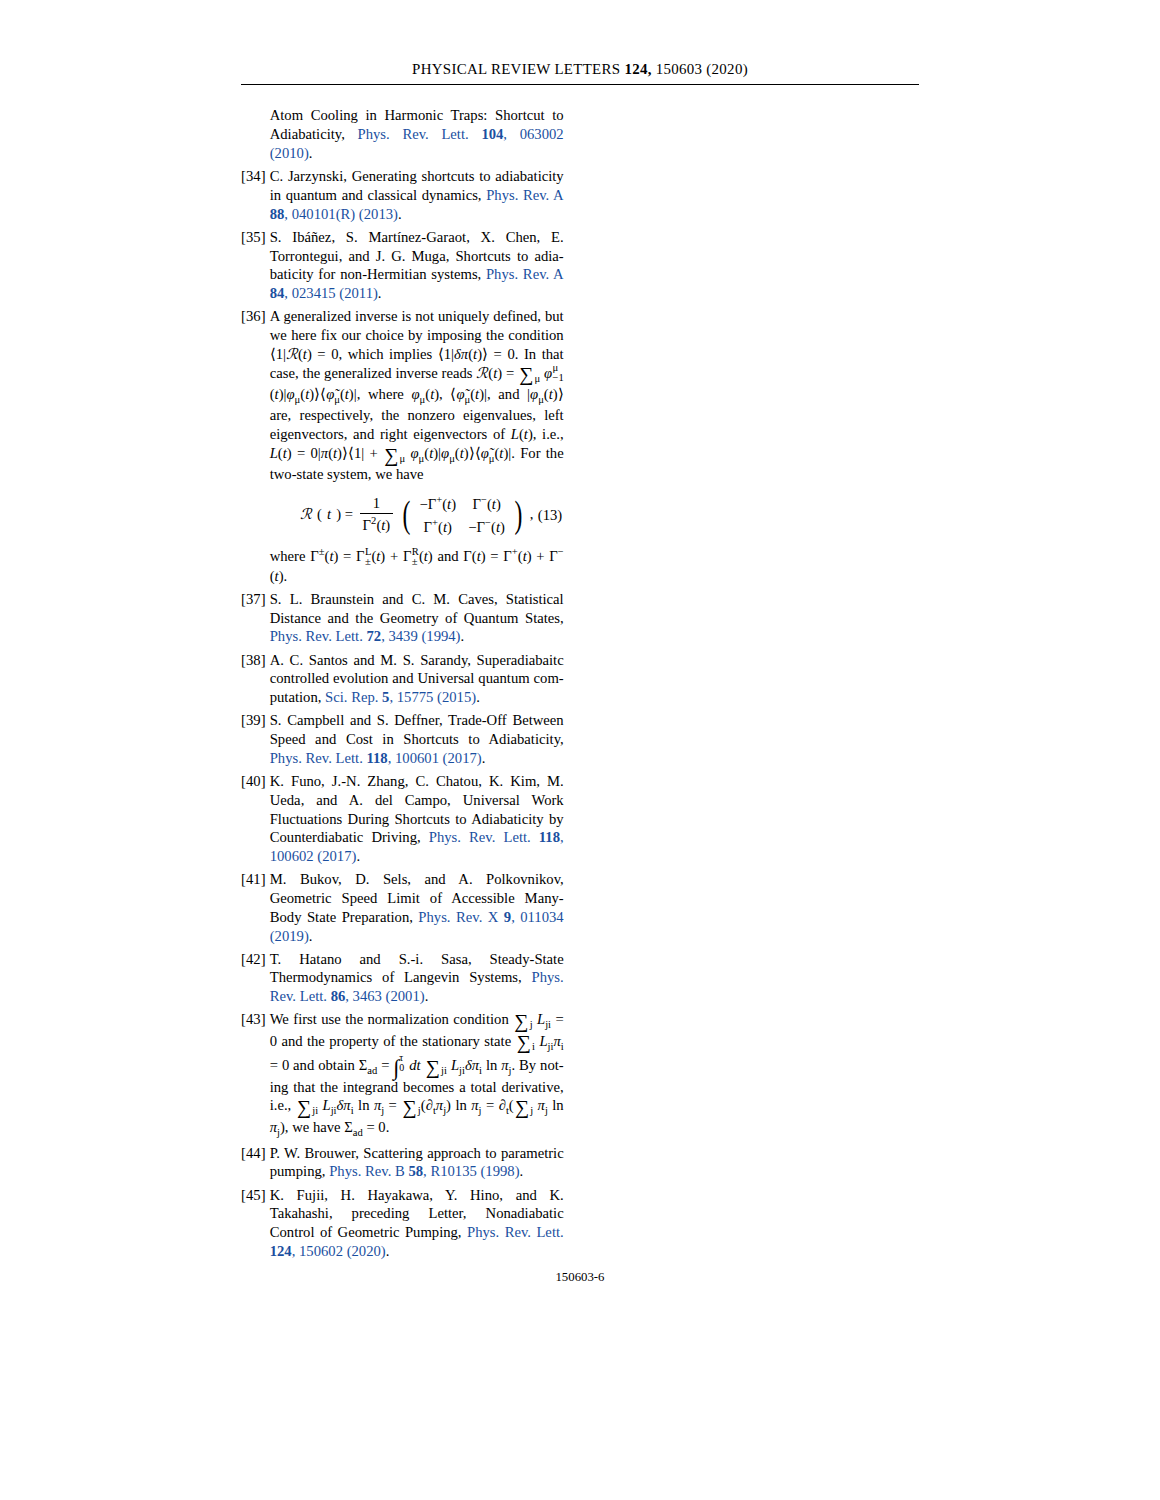PHYSICAL REVIEW LETTERS 124, 150603 (2020)
Atom Cooling in Harmonic Traps: Shortcut to Adiabaticity, Phys. Rev. Lett. 104, 063002 (2010).
[34] C. Jarzynski, Generating shortcuts to adiabaticity in quantum and classical dynamics, Phys. Rev. A 88, 040101(R) (2013).
[35] S. Ibáñez, S. Martínez-Garaot, X. Chen, E. Torrontegui, and J. G. Muga, Shortcuts to adiabaticity for non-Hermitian systems, Phys. Rev. A 84, 023415 (2011).
[36] A generalized inverse is not uniquely defined, but we here fix our choice by imposing the condition ⟨1|ℛ(t) = 0, which implies ⟨1|δπ(t)⟩ = 0. In that case, the generalized inverse reads ℛ(t) = ∑μ φμ−1(t)|φμ(t)⟩⟨φ̃μ(t)|, where φμ(t), ⟨φ̃μ(t)|, and |φμ(t)⟩ are, respectively, the nonzero eigenvalues, left eigenvectors, and right eigenvectors of L(t), i.e., L(t) = 0|π(t)⟩⟨1| + ∑μ φμ(t)|φμ(t)⟩⟨φ̃μ(t)|. For the two-state system, we have
ℛ(t) = 1 Γ2(t) (
| −Γ + ( t ) | Γ − ( t ) |
| Γ + ( t ) | −Γ − ( t ) |
) ,
(13)
where Γ±(t) = ΓL±(t) + ΓR±(t) and Γ(t) = Γ+(t) + Γ−(t).
[37] S. L. Braunstein and C. M. Caves, Statistical Distance and the Geometry of Quantum States, Phys. Rev. Lett. 72, 3439 (1994).
[38] A. C. Santos and M. S. Sarandy, Superadiabaitc controlled evolution and Universal quantum computation, Sci. Rep. 5, 15775 (2015).
[39] S. Campbell and S. Deffner, Trade-Off Between Speed and Cost in Shortcuts to Adiabaticity, Phys. Rev. Lett. 118, 100601 (2017).
[40] K. Funo, J.-N. Zhang, C. Chatou, K. Kim, M. Ueda, and A. del Campo, Universal Work Fluctuations During Shortcuts to Adiabaticity by Counterdiabatic Driving, Phys. Rev. Lett. 118, 100602 (2017).
[41] M. Bukov, D. Sels, and A. Polkovnikov, Geometric Speed Limit of Accessible Many-Body State Preparation, Phys. Rev. X 9, 011034 (2019).
[42] T. Hatano and S.-i. Sasa, Steady-State Thermodynamics of Langevin Systems, Phys. Rev. Lett. 86, 3463 (2001).
[43] We first use the normalization condition ∑j Lji = 0 and the property of the stationary state ∑i Lji πi = 0 and obtain Σad = ∫τ 0 dt ∑ji Lji δπ i ln πj. By noting that the integrand becomes a total derivative, i.e., ∑ji Lji δπ i ln πj = ∑j(∂tπj) ln πj = ∂t(∑j πj ln πj), we have Σad = 0.
[44] P. W. Brouwer, Scattering approach to parametric pumping, Phys. Rev. B 58, R10135 (1998).
[45] K. Fujii, H. Hayakawa, Y. Hino, and K. Takahashi, preceding Letter, Nonadiabatic Control of Geometric Pumping, Phys. Rev. Lett. 124, 150602 (2020).
150603-6